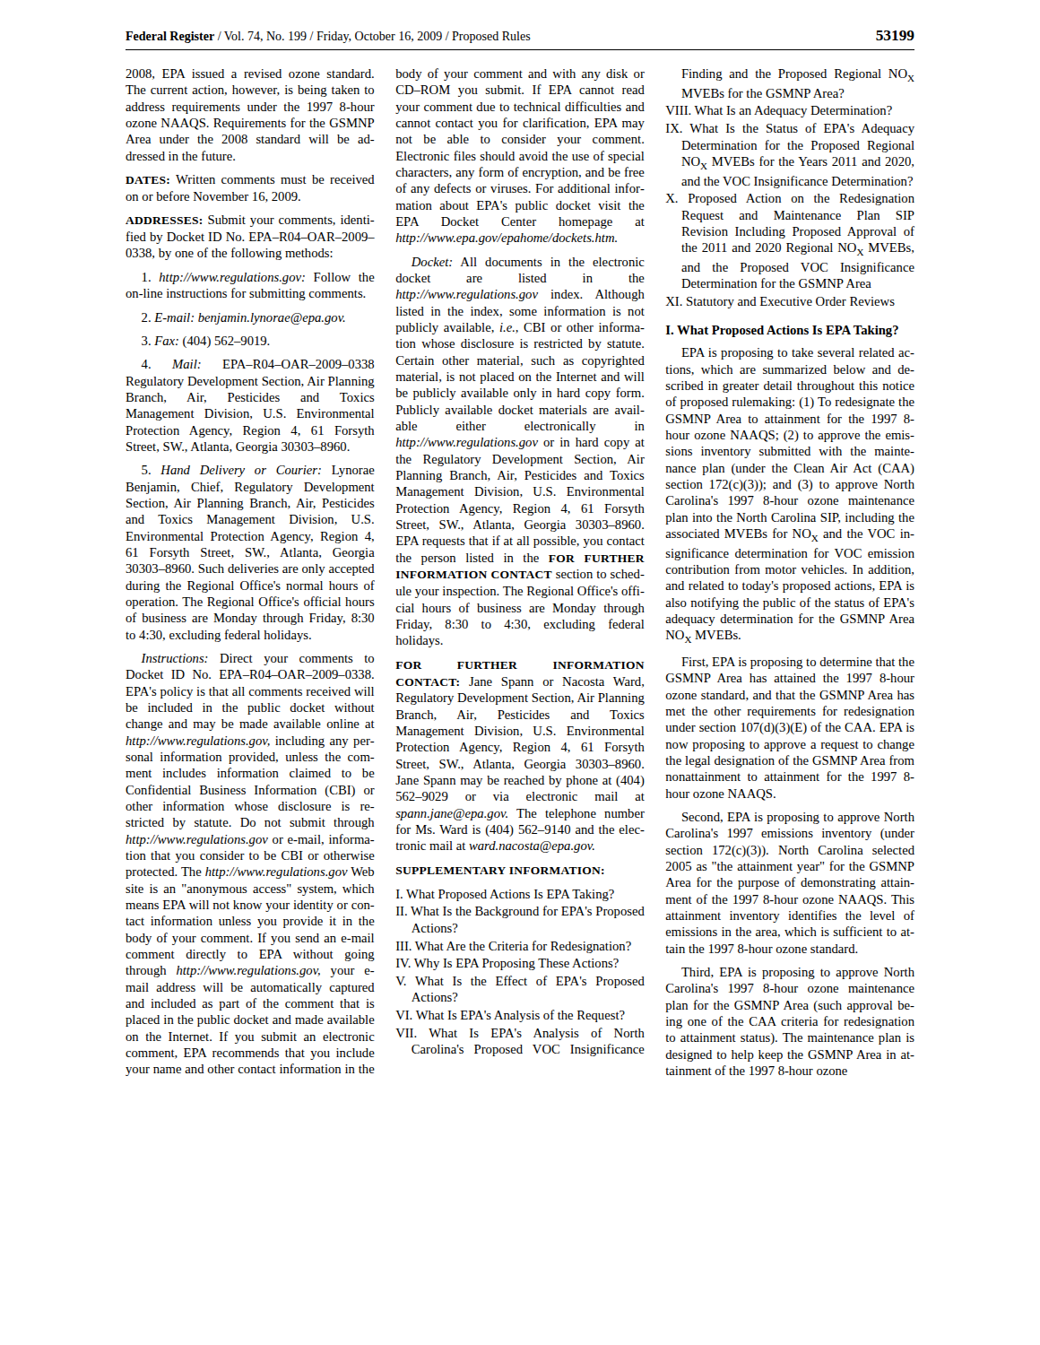Federal Register / Vol. 74, No. 199 / Friday, October 16, 2009 / Proposed Rules
53199
2008, EPA issued a revised ozone standard. The current action, however, is being taken to address requirements under the 1997 8-hour ozone NAAQS. Requirements for the GSMNP Area under the 2008 standard will be addressed in the future.
Dates: Written comments must be received on or before November 16, 2009.
Addresses: Submit your comments, identified by Docket ID No. EPA–R04–OAR–2009–0338, by one of the following methods:
1. http://www.regulations.gov: Follow the on-line instructions for submitting comments.
2. E-mail: benjamin.lynorae@epa.gov.
3. Fax: (404) 562–9019.
4. Mail: EPA–R04–OAR–2009–0338 Regulatory Development Section, Air Planning Branch, Air, Pesticides and Toxics Management Division, U.S. Environmental Protection Agency, Region 4, 61 Forsyth Street, SW., Atlanta, Georgia 30303–8960.
5. Hand Delivery or Courier: Lynorae Benjamin, Chief, Regulatory Development Section, Air Planning Branch, Air, Pesticides and Toxics Management Division, U.S. Environmental Protection Agency, Region 4, 61 Forsyth Street, SW., Atlanta, Georgia 30303–8960. Such deliveries are only accepted during the Regional Office's normal hours of operation. The Regional Office's official hours of business are Monday through Friday, 8:30 to 4:30, excluding federal holidays.
Instructions: Direct your comments to Docket ID No. EPA–R04–OAR–2009–0338. EPA's policy is that all comments received will be included in the public docket without change and may be made available online at http://www.regulations.gov, including any personal information provided, unless the comment includes information claimed to be Confidential Business Information (CBI) or other information whose disclosure is restricted by statute. Do not submit through http://www.regulations.gov or e-mail, information that you consider to be CBI or otherwise protected. The http://www.regulations.gov Web site is an "anonymous access" system, which means EPA will not know your identity or contact information unless you provide it in the body of your comment. If you send an e-mail comment directly to EPA without going through http://www.regulations.gov, your e-mail address will be automatically captured and included as part of the comment that is placed in the public docket and made available on the Internet. If you submit an electronic comment, EPA recommends that you include your name and other contact information in the body of your comment and with any disk or CD–ROM you submit. If EPA cannot read your comment due to technical difficulties and cannot contact you for clarification, EPA may not be able to consider your comment. Electronic files should avoid the use of special characters, any form of encryption, and be free of any defects or viruses. For additional information about EPA's public docket visit the EPA Docket Center homepage at http://www.epa.gov/epahome/dockets.htm.
Docket: All documents in the electronic docket are listed in the http://www.regulations.gov index. Although listed in the index, some information is not publicly available, i.e., CBI or other information whose disclosure is restricted by statute. Certain other material, such as copyrighted material, is not placed on the Internet and will be publicly available only in hard copy form. Publicly available docket materials are available either electronically in http://www.regulations.gov or in hard copy at the Regulatory Development Section, Air Planning Branch, Air, Pesticides and Toxics Management Division, U.S. Environmental Protection Agency, Region 4, 61 Forsyth Street, SW., Atlanta, Georgia 30303–8960. EPA requests that if at all possible, you contact the person listed in the For Further Information Contact section to schedule your inspection. The Regional Office's official hours of business are Monday through Friday, 8:30 to 4:30, excluding federal holidays.
For Further Information Contact: Jane Spann or Nacosta Ward, Regulatory Development Section, Air Planning Branch, Air, Pesticides and Toxics Management Division, U.S. Environmental Protection Agency, Region 4, 61 Forsyth Street, SW., Atlanta, Georgia 30303–8960. Jane Spann may be reached by phone at (404) 562–9029 or via electronic mail at spann.jane@epa.gov. The telephone number for Ms. Ward is (404) 562–9140 and the electronic mail at ward.nacosta@epa.gov.
Supplementary Information:
I. What Proposed Actions Is EPA Taking?
II. What Is the Background for EPA's Proposed Actions?
III. What Are the Criteria for Redesignation?
IV. Why Is EPA Proposing These Actions?
V. What Is the Effect of EPA's Proposed Actions?
VI. What Is EPA's Analysis of the Request?
VII. What Is EPA's Analysis of North Carolina's Proposed VOC Insignificance Finding and the Proposed Regional NOX MVEBs for the GSMNP Area?
VIII. What Is an Adequacy Determination?
IX. What Is the Status of EPA's Adequacy Determination for the Proposed Regional NOX MVEBs for the Years 2011 and 2020, and the VOC Insignificance Determination?
X. Proposed Action on the Redesignation Request and Maintenance Plan SIP Revision Including Proposed Approval of the 2011 and 2020 Regional NOX MVEBs, and the Proposed VOC Insignificance Determination for the GSMNP Area
XI. Statutory and Executive Order Reviews
I. What Proposed Actions Is EPA Taking?
EPA is proposing to take several related actions, which are summarized below and described in greater detail throughout this notice of proposed rulemaking: (1) To redesignate the GSMNP Area to attainment for the 1997 8-hour ozone NAAQS; (2) to approve the emissions inventory submitted with the maintenance plan (under the Clean Air Act (CAA) section 172(c)(3)); and (3) to approve North Carolina's 1997 8-hour ozone maintenance plan into the North Carolina SIP, including the associated MVEBs for NOX and the VOC insignificance determination for VOC emission contribution from motor vehicles. In addition, and related to today's proposed actions, EPA is also notifying the public of the status of EPA's adequacy determination for the GSMNP Area NOX MVEBs.
First, EPA is proposing to determine that the GSMNP Area has attained the 1997 8-hour ozone standard, and that the GSMNP Area has met the other requirements for redesignation under section 107(d)(3)(E) of the CAA. EPA is now proposing to approve a request to change the legal designation of the GSMNP Area from nonattainment to attainment for the 1997 8-hour ozone NAAQS.
Second, EPA is proposing to approve North Carolina's 1997 emissions inventory (under section 172(c)(3)). North Carolina selected 2005 as "the attainment year" for the GSMNP Area for the purpose of demonstrating attainment of the 1997 8-hour ozone NAAQS. This attainment inventory identifies the level of emissions in the area, which is sufficient to attain the 1997 8-hour ozone standard.
Third, EPA is proposing to approve North Carolina's 1997 8-hour ozone maintenance plan for the GSMNP Area (such approval being one of the CAA criteria for redesignation to attainment status). The maintenance plan is designed to help keep the GSMNP Area in attainment of the 1997 8-hour ozone